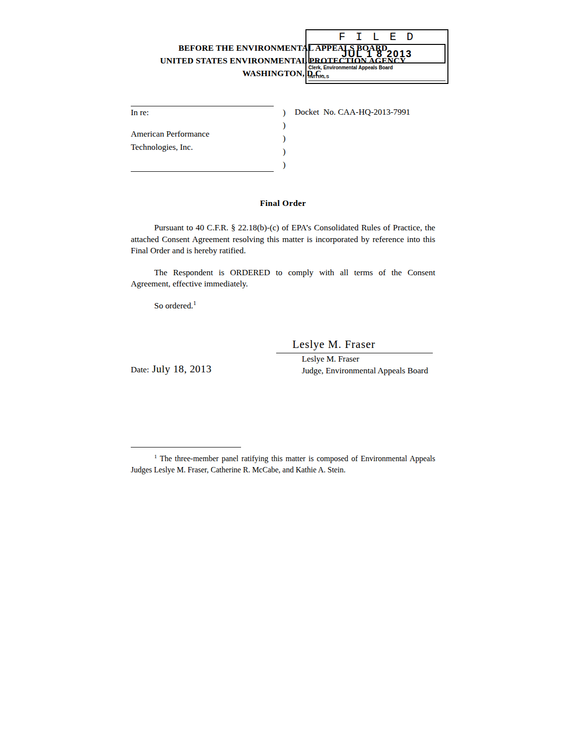FILED
JUL 1 8 2013
Clerk, Environmental Appeals Board
INITIALS
Before the Environmental Appeals Board
United States Environmental Protection Agency
Washington, D.C.
| In re: American Performance Technologies, Inc. | ) ) ) ) ) | Docket No. CAA-HQ-2013-7991 |
Final Order
Pursuant to 40 C.F.R. § 22.18(b)-(c) of EPA’s Consolidated Rules of Practice, the attached Consent Agreement resolving this matter is incorporated by reference into this Final Order and is hereby ratified.
The Respondent is ORDERED to comply with all terms of the Consent Agreement, effective immediately.
So ordered.1
| Date: July 18, 2013 | Leslye M. Fraser Leslye M. Fraser Judge, Environmental Appeals Board |
1 The three-member panel ratifying this matter is composed of Environmental Appeals Judges Leslye M. Fraser, Catherine R. McCabe, and Kathie A. Stein.